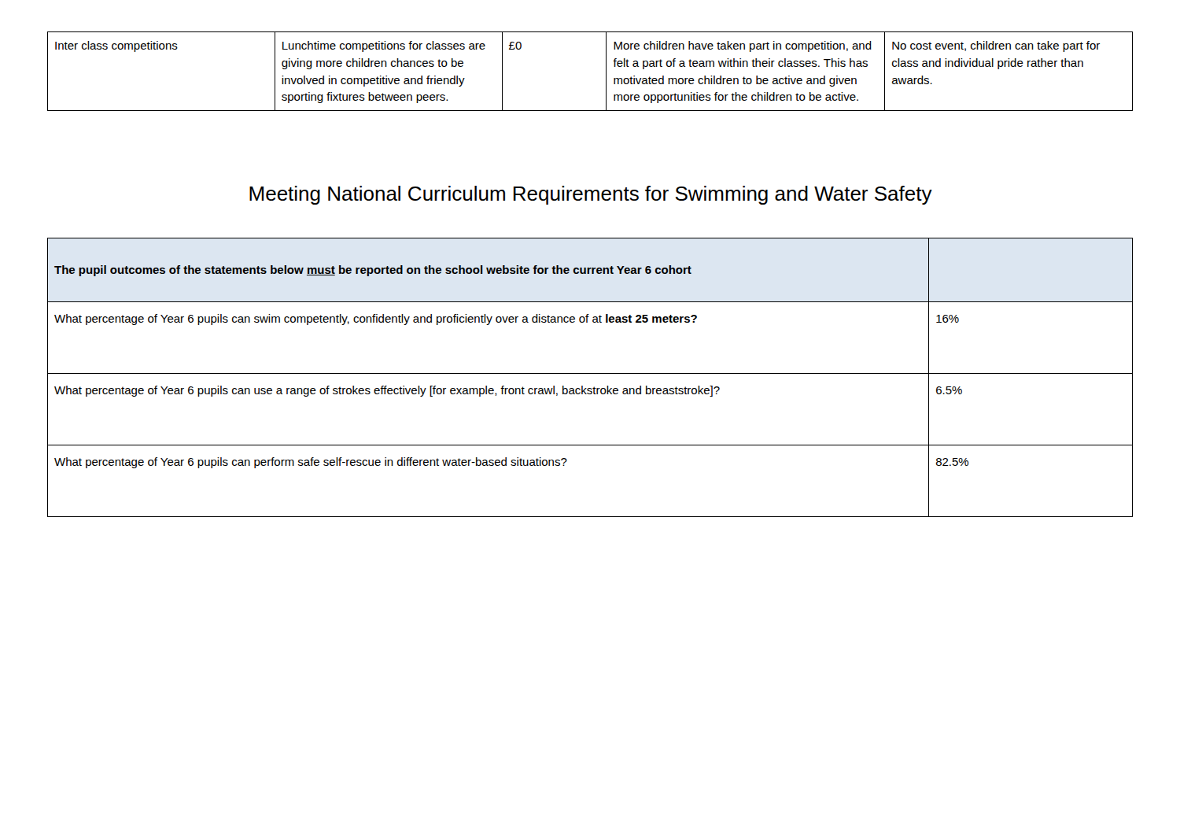| Inter class competitions | Lunchtime competitions for classes are giving more children chances to be involved in competitive and friendly sporting fixtures between peers. | £0 | More children have taken part in competition, and felt a part of a team within their classes. This has motivated more children to be active and given more opportunities for the children to be active. | No cost event, children can take part for class and individual pride rather than awards. |
Meeting National Curriculum Requirements for Swimming and Water Safety
| The pupil outcomes of the statements below must be reported on the school website for the current Year 6 cohort | |
| What percentage of Year 6 pupils can swim competently, confidently and proficiently over a distance of at least 25 meters? | 16% |
| What percentage of Year 6 pupils can use a range of strokes effectively [for example, front crawl, backstroke and breaststroke]? | 6.5% |
| What percentage of Year 6 pupils can perform safe self-rescue in different water-based situations? | 82.5% |